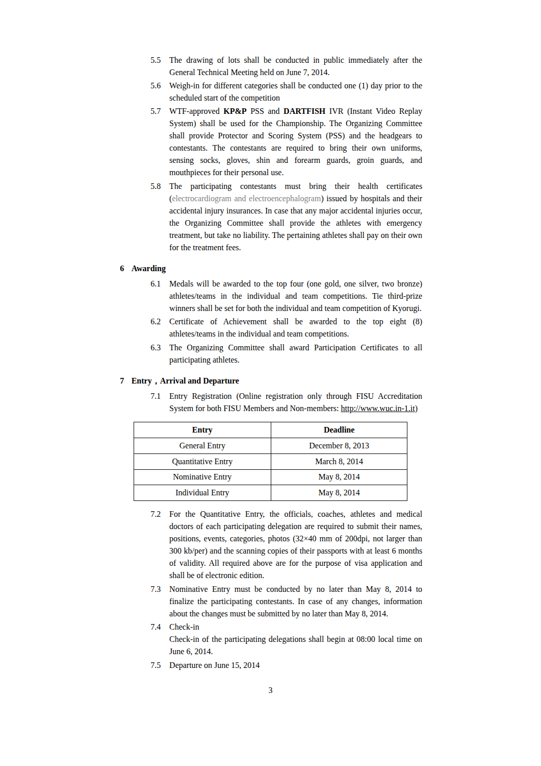5.5
The drawing of lots shall be conducted in public immediately after the General Technical Meeting held on June 7, 2014.
5.6
Weigh-in for different categories shall be conducted one (1) day prior to the scheduled start of the competition
5.7
WTF-approved KP&P PSS and DARTFISH IVR (Instant Video Replay System) shall be used for the Championship. The Organizing Committee shall provide Protector and Scoring System (PSS) and the headgears to contestants. The contestants are required to bring their own uniforms, sensing socks, gloves, shin and forearm guards, groin guards, and mouthpieces for their personal use.
5.8
The participating contestants must bring their health certificates (electrocardiogram and electroencephalogram) issued by hospitals and their accidental injury insurances. In case that any major accidental injuries occur, the Organizing Committee shall provide the athletes with emergency treatment, but take no liability. The pertaining athletes shall pay on their own for the treatment fees.
6
Awarding
6.1
Medals will be awarded to the top four (one gold, one silver, two bronze) athletes/teams in the individual and team competitions. Tie third-prize winners shall be set for both the individual and team competition of Kyorugi.
6.2
Certificate of Achievement shall be awarded to the top eight (8) athletes/teams in the individual and team competitions.
6.3
The Organizing Committee shall award Participation Certificates to all participating athletes.
7
Entry，Arrival and Departure
7.1
Entry Registration (Online registration only through FISU Accreditation System for both FISU Members and Non-members: http://www.wuc.in-1.it)
| Entry | Deadline |
| --- | --- |
| General Entry | December 8, 2013 |
| Quantitative Entry | March 8, 2014 |
| Nominative Entry | May 8, 2014 |
| Individual Entry | May 8, 2014 |
7.2
For the Quantitative Entry, the officials, coaches, athletes and medical doctors of each participating delegation are required to submit their names, positions, events, categories, photos (32×40 mm of 200dpi, not larger than 300 kb/per) and the scanning copies of their passports with at least 6 months of validity. All required above are for the purpose of visa application and shall be of electronic edition.
7.3
Nominative Entry must be conducted by no later than May 8, 2014 to finalize the participating contestants. In case of any changes, information about the changes must be submitted by no later than May 8, 2014.
7.4
Check-in
Check-in of the participating delegations shall begin at 08:00 local time on June 6, 2014.
7.5
Departure on June 15, 2014
3